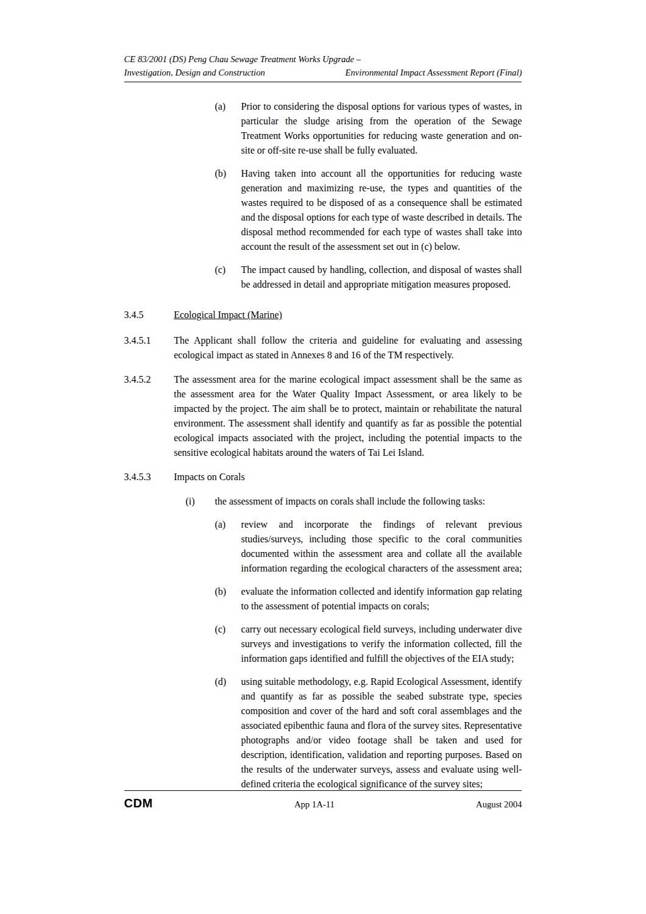CE 83/2001 (DS) Peng Chau Sewage Treatment Works Upgrade –
Investigation, Design and Construction Environmental Impact Assessment Report (Final)
(a)
Prior to considering the disposal options for various types of wastes, in particular the sludge arising from the operation of the Sewage Treatment Works opportunities for reducing waste generation and on-site or off-site re-use shall be fully evaluated.
(b)
Having taken into account all the opportunities for reducing waste generation and maximizing re-use, the types and quantities of the wastes required to be disposed of as a consequence shall be estimated and the disposal options for each type of waste described in details. The disposal method recommended for each type of wastes shall take into account the result of the assessment set out in (c) below.
(c)
The impact caused by handling, collection, and disposal of wastes shall be addressed in detail and appropriate mitigation measures proposed.
3.4.5
Ecological Impact (Marine)
3.4.5.1
The Applicant shall follow the criteria and guideline for evaluating and assessing ecological impact as stated in Annexes 8 and 16 of the TM respectively.
3.4.5.2
The assessment area for the marine ecological impact assessment shall be the same as the assessment area for the Water Quality Impact Assessment, or area likely to be impacted by the project. The aim shall be to protect, maintain or rehabilitate the natural environment. The assessment shall identify and quantify as far as possible the potential ecological impacts associated with the project, including the potential impacts to the sensitive ecological habitats around the waters of Tai Lei Island.
3.4.5.3
Impacts on Corals
(i)
the assessment of impacts on corals shall include the following tasks:
(a)
review and incorporate the findings of relevant previous studies/surveys, including those specific to the coral communities documented within the assessment area and collate all the available information regarding the ecological characters of the assessment area;
(b)
evaluate the information collected and identify information gap relating to the assessment of potential impacts on corals;
(c)
carry out necessary ecological field surveys, including underwater dive surveys and investigations to verify the information collected, fill the information gaps identified and fulfill the objectives of the EIA study;
(d)
using suitable methodology, e.g. Rapid Ecological Assessment, identify and quantify as far as possible the seabed substrate type, species composition and cover of the hard and soft coral assemblages and the associated epibenthic fauna and flora of the survey sites. Representative photographs and/or video footage shall be taken and used for description, identification, validation and reporting purposes. Based on the results of the underwater surveys, assess and evaluate using well-defined criteria the ecological significance of the survey sites;
CDM App 1A-11 August 2004